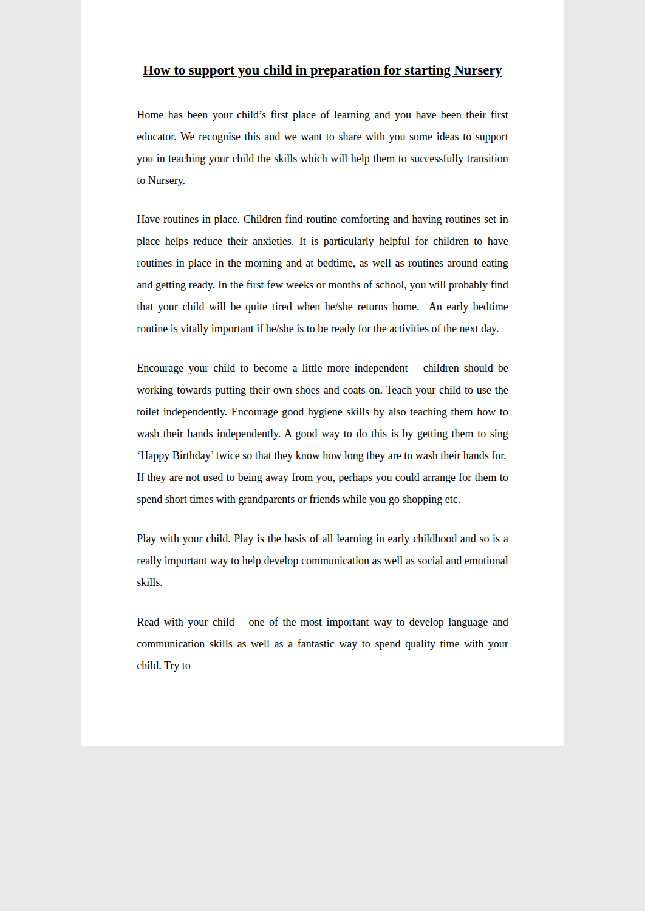How to support you child in preparation for starting Nursery
Home has been your child’s first place of learning and you have been their first educator. We recognise this and we want to share with you some ideas to support you in teaching your child the skills which will help them to successfully transition to Nursery.
Have routines in place. Children find routine comforting and having routines set in place helps reduce their anxieties. It is particularly helpful for children to have routines in place in the morning and at bedtime, as well as routines around eating and getting ready. In the first few weeks or months of school, you will probably find that your child will be quite tired when he/she returns home. An early bedtime routine is vitally important if he/she is to be ready for the activities of the next day.
Encourage your child to become a little more independent – children should be working towards putting their own shoes and coats on. Teach your child to use the toilet independently. Encourage good hygiene skills by also teaching them how to wash their hands independently. A good way to do this is by getting them to sing ‘Happy Birthday’ twice so that they know how long they are to wash their hands for.
If they are not used to being away from you, perhaps you could arrange for them to spend short times with grandparents or friends while you go shopping etc.
Play with your child. Play is the basis of all learning in early childhood and so is a really important way to help develop communication as well as social and emotional skills.
Read with your child – one of the most important way to develop language and communication skills as well as a fantastic way to spend quality time with your child. Try to